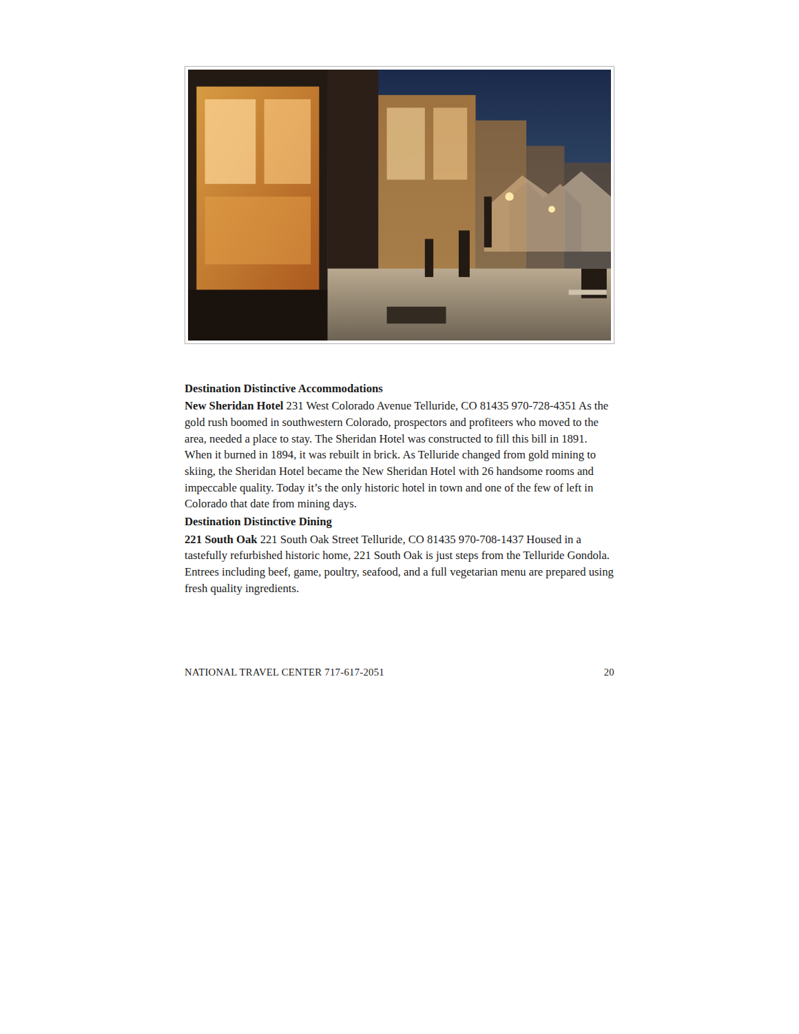Destination Distinctive Accommodations
New Sheridan Hotel 231 West Colorado Avenue Telluride, CO 81435 970-728-4351 As the gold rush boomed in southwestern Colorado, prospectors and profiteers who moved to the area, needed a place to stay. The Sheridan Hotel was constructed to fill this bill in 1891. When it burned in 1894, it was rebuilt in brick. As Telluride changed from gold mining to skiing, the Sheridan Hotel became the New Sheridan Hotel with 26 handsome rooms and impeccable quality. Today it’s the only historic hotel in town and one of the few of left in Colorado that date from mining days.
Destination Distinctive Dining
221 South Oak 221 South Oak Street Telluride, CO 81435 970-708-1437 Housed in a tastefully refurbished historic home, 221 South Oak is just steps from the Telluride Gondola. Entrees including beef, game, poultry, seafood, and a full vegetarian menu are prepared using fresh quality ingredients.
National Travel Center 717-617-2051
20